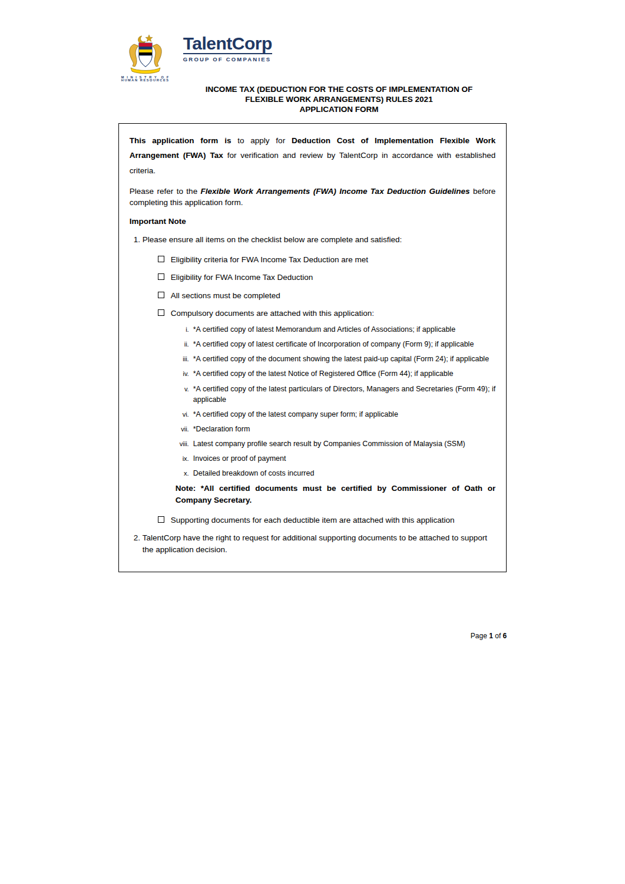M I N I S T R Y O F HUMAN RESOURCES
TalentCorp
GROUP OF COMPANIES
INCOME TAX (DEDUCTION FOR THE COSTS OF IMPLEMENTATION OF
FLEXIBLE WORK ARRANGEMENTS) RULES 2021
APPLICATION FORM
This application form is to apply for Deduction Cost of Implementation Flexible Work Arrangement (FWA) Tax for verification and review by TalentCorp in accordance with established criteria.
Please refer to the Flexible Work Arrangements (FWA) Income Tax Deduction Guidelines before completing this application form.
Important Note
Please ensure all items on the checklist below are complete and satisfied:
Eligibility criteria for FWA Income Tax Deduction are met
Eligibility for FWA Income Tax Deduction
All sections must be completed
Compulsory documents are attached with this application:
*A certified copy of latest Memorandum and Articles of Associations; if applicable
*A certified copy of latest certificate of Incorporation of company (Form 9); if applicable
*A certified copy of the document showing the latest paid-up capital (Form 24); if applicable
*A certified copy of the latest Notice of Registered Office (Form 44); if applicable
*A certified copy of the latest particulars of Directors, Managers and Secretaries (Form 49); if applicable
*A certified copy of the latest company super form; if applicable
*Declaration form
Latest company profile search result by Companies Commission of Malaysia (SSM)
Invoices or proof of payment
Detailed breakdown of costs incurred
Note: *All certified documents must be certified by Commissioner of Oath or Company Secretary.
Supporting documents for each deductible item are attached with this application
TalentCorp have the right to request for additional supporting documents to be attached to support the application decision.
Page 1 of 6